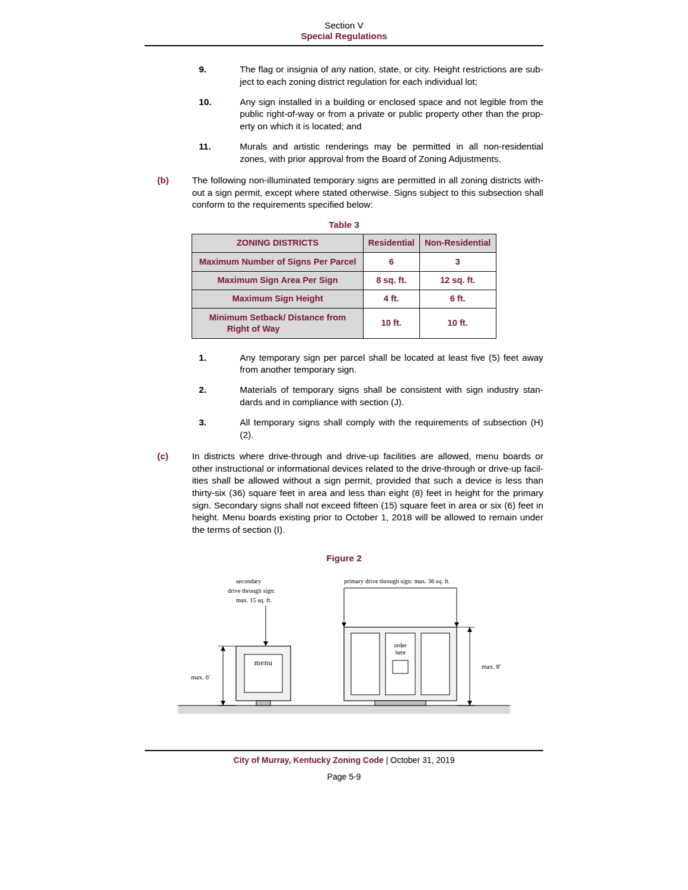Section V
Special Regulations
9. The flag or insignia of any nation, state, or city. Height restrictions are subject to each zoning district regulation for each individual lot;
10. Any sign installed in a building or enclosed space and not legible from the public right-of-way or from a private or public property other than the property on which it is located; and
11. Murals and artistic renderings may be permitted in all non-residential zones, with prior approval from the Board of Zoning Adjustments.
(b)
The following non-illuminated temporary signs are permitted in all zoning districts without a sign permit, except where stated otherwise. Signs subject to this subsection shall conform to the requirements specified below:
Table 3
| ZONING DISTRICTS | Residential | Non-Residential |
| --- | --- | --- |
| Maximum Number of Signs Per Parcel | 6 | 3 |
| Maximum Sign Area Per Sign | 8 sq. ft. | 12 sq. ft. |
| Maximum Sign Height | 4 ft. | 6 ft. |
| Minimum Setback/ Distance from Right of Way | 10 ft. | 10 ft. |
1. Any temporary sign per parcel shall be located at least five (5) feet away from another temporary sign.
2. Materials of temporary signs shall be consistent with sign industry standards and in compliance with section (J).
3. All temporary signs shall comply with the requirements of subsection (H) (2).
(c)
In districts where drive-through and drive-up facilities are allowed, menu boards or other instructional or informational devices related to the drive-through or drive-up facilities shall be allowed without a sign permit, provided that such a device is less than thirty-six (36) square feet in area and less than eight (8) feet in height for the primary sign. Secondary signs shall not exceed fifteen (15) square feet in area or six (6) feet in height. Menu boards existing prior to October 1, 2018 will be allowed to remain under the terms of section (I).
Figure 2
menu order here max. 6' max. 8' secondary drive through sign: max. 15 sq. ft. primary drive through sign: max. 36 sq. ft.
City of Murray, Kentucky Zoning Code | October 31, 2019
Page 5-9